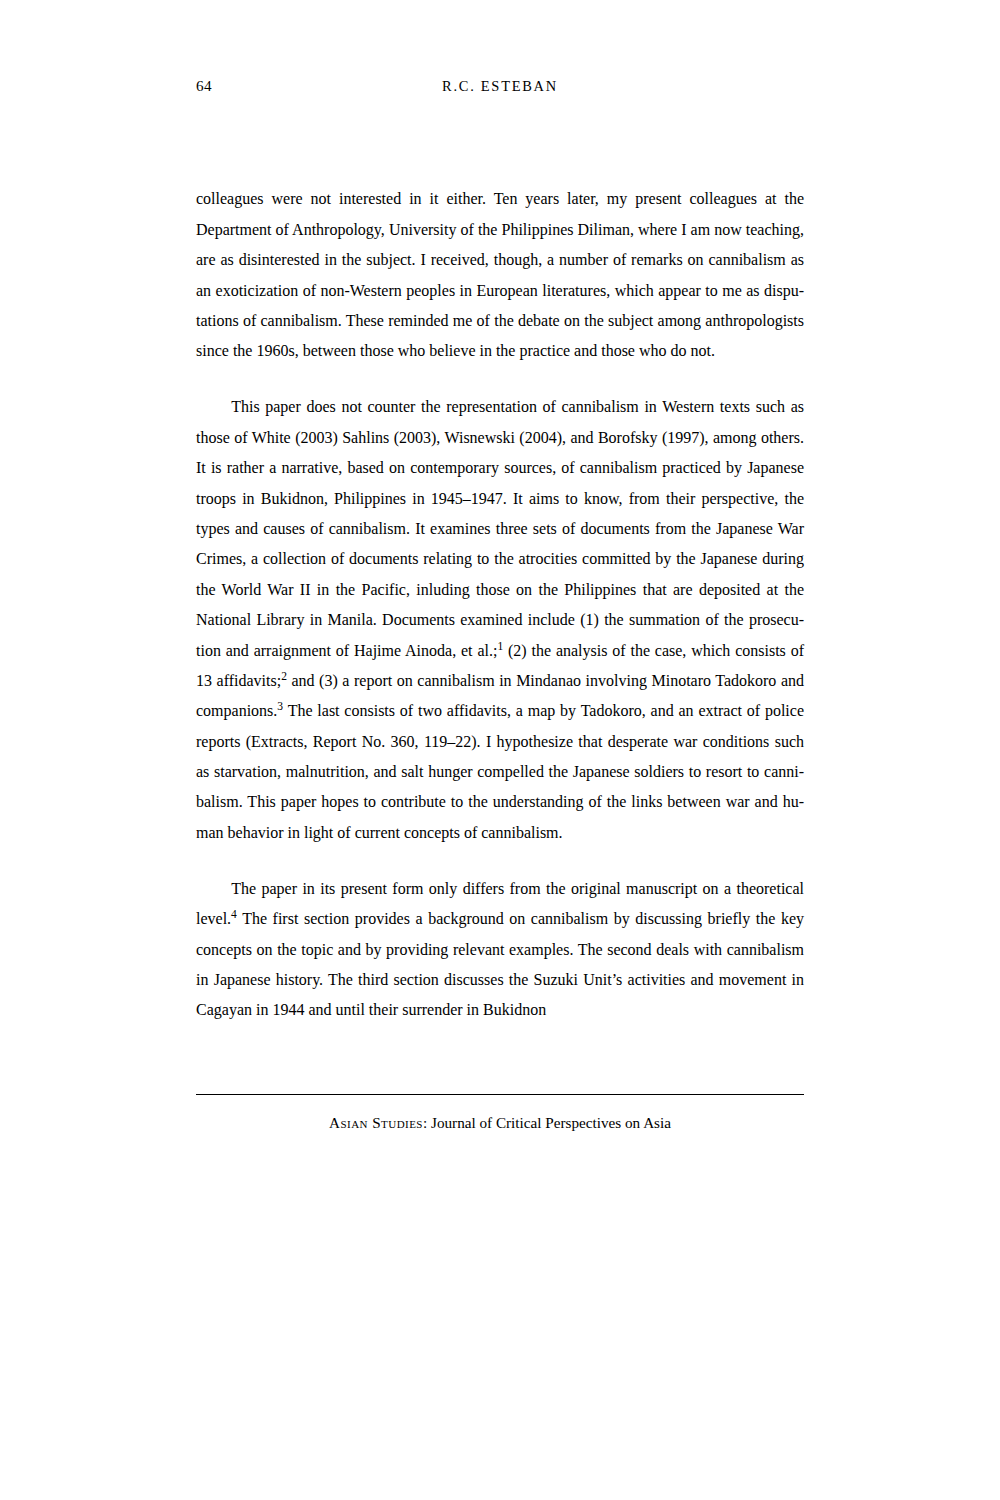64 R.C. Esteban 64
colleagues were not interested in it either. Ten years later, my present colleagues at the Department of Anthropology, University of the Philippines Diliman, where I am now teaching, are as disinterested in the subject. I received, though, a number of remarks on cannibalism as an exoticization of non-Western peoples in European literatures, which appear to me as disputations of cannibalism. These reminded me of the debate on the subject among anthropologists since the 1960s, between those who believe in the practice and those who do not.
This paper does not counter the representation of cannibalism in Western texts such as those of White (2003) Sahlins (2003), Wisnewski (2004), and Borofsky (1997), among others. It is rather a narrative, based on contemporary sources, of cannibalism practiced by Japanese troops in Bukidnon, Philippines in 1945–1947. It aims to know, from their perspective, the types and causes of cannibalism. It examines three sets of documents from the Japanese War Crimes, a collection of documents relating to the atrocities committed by the Japanese during the World War II in the Pacific, inluding those on the Philippines that are deposited at the National Library in Manila. Documents examined include (1) the summation of the prosecution and arraignment of Hajime Ainoda, et al.;1 (2) the analysis of the case, which consists of 13 affidavits;2 and (3) a report on cannibalism in Mindanao involving Minotaro Tadokoro and companions.3 The last consists of two affidavits, a map by Tadokoro, and an extract of police reports (Extracts, Report No. 360, 119–22). I hypothesize that desperate war conditions such as starvation, malnutrition, and salt hunger compelled the Japanese soldiers to resort to cannibalism. This paper hopes to contribute to the understanding of the links between war and human behavior in light of current concepts of cannibalism.
The paper in its present form only differs from the original manuscript on a theoretical level.4 The first section provides a background on cannibalism by discussing briefly the key concepts on the topic and by providing relevant examples. The second deals with cannibalism in Japanese history. The third section discusses the Suzuki Unit’s activities and movement in Cagayan in 1944 and until their surrender in Bukidnon
Asian Studies: Journal of Critical Perspectives on Asia